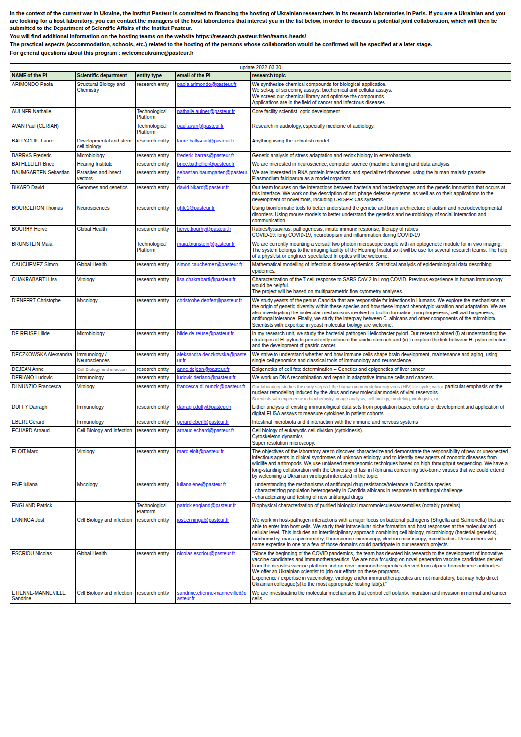In the context of the current war in Ukraine, the Institut Pasteur is committed to financing the hosting of Ukrainian researchers in its research laboratories in Paris. If you are a Ukrainian and you are looking for a host laboratory, you can contact the managers of the host laboratories that interest you in the list below, in order to discuss a potential joint collaboration, which will then be submitted to the Department of Scientific Affairs of the Institut Pasteur.
You will find additional information on the hosting teams on the website https://research.pasteur.fr/en/teams-heads/
The practical aspects (accommodation, schools, etc.) related to the hosting of the persons whose collaboration would be confirmed will be specified at a later stage.
For general questions about this program : welcomeukraine@pasteur.fr
update 2022-03-30
| NAME of the PI | Scientific department | entity type | email of the PI | research topic |
| --- | --- | --- | --- | --- |
| ARIMONDO Paola | Structural Biology and Chemistry | research entity | paola.arimondo@pasteur.fr | We synthesise chemical compounds for biological application. We set-up of screening assays: biochemical and cellular assays. We screen our chemical library and optimise the compounds. Applications are in the field of cancer and infectious diseases |
| AULNER Nathalie | | Technological Platform | nathalie.aulner@pasteur.fr | Core facility scientist- optic development |
| AVAN Paul (CERIAH) | | Technological Platform | paul.avan@pasteur.fr | Research in audiology, especially medicine of audiology. |
| BALLY-CUIF Laure | Developmental and stem cell biology | research entity | laure.bally-cuif@pasteur.fr | Anything using the zebrafish model |
| BARRAS Frederic | Microbiology | research entity | frederic.barras@pasteur.fr | Genetic analysis of stress adaptation and redox biology in enterobacteria |
| BATHELLIER Brice | Hearing Institute | research entity | brice.bathellier@pasteur.fr | We are interested in neuroscience, computer science (machine learning) and data analysis |
| BAUMGARTEN Sebastian | Parasites and insect vectors | research entity | sebastian.baumgarten@pasteur.fr | We are interested in RNA-protein interactions and specialized ribosomes, using the human malaria parasite Plasmodium falciparum as a model organism |
| BIKARD David | Genomes and genetics | research entity | david.bikard@pasteur.fr | Our team focuses on the interactions between bacteria and bacteriophages and the genetic innovation that occurs at this interface. We work on the description of anti-phage defense systems, as well as on their applications to the development of novel tools, including CRISPR-Cas systems. |
| BOURGERON Thomas | Neurosciences | research entity | ghfc1@pasteur.fr | Using bioinformatic tools to better understand the genetic and brain architecture of autism and neurodevelopmental disorders. Using mouse models to better understand the genetics and neurobiology of social interaction and communication. |
| BOURHY Hervé | Global Health | research entity | herve.bourhy@pasteur.fr | Rabies/lyssavirus: pathogenesis, innate immune response, therapy of rabies COVID-19: long COVID-19, neurotropism and inflammation during COVID-19 |
| BRUNSTEIN Maia | | Technological Platform | maia.brunstein@pasteur.fr | We are currently mounting a versatil two photon microscope couple with an optogenetic module for in vivo imaging. The system belongs to the imaging facility of the Hearing Institut so it will be use for several research teams. The help of a physicist or engineer specialized in optics will be welcome. |
| CAUCHEMEZ Simon | Global Health | research entity | simon.cauchemez@pasteur.fr | Mathematical modelling of infectious disease epidemics. Statistical analysis of epidemiological data describing epidemics. |
| CHAKRABARTI Lisa | Virology | research entity | lisa.chakrabarti@pasteur.fr | Characterization of the T cell response to SARS-CoV-2 in Long COVID. Previous experience in human immunology would be helpful. The project will be based on multiparametric flow cytometry analyses. |
| D'ENFERT Christophe | Mycology | research entity | christophe.denfert@pasteur.fr | We study yeasts of the genus Candida that are responsible for infections in Humans. We explore the mechanisms at the origin of genetic diversity within these species and how these impact phenotypic varaition and adaptation. We are also investigating the molecular mechanisms involved in biofilm formation, morphogenesis, cell wall biogenesis, antifungal tolerance. Finally, we study the interplay between C. albicans and other components of the microbiota. Scientists with expertise in yeast molecular biology are welcome. |
| DE REUSE Hilde | Microbiology | research entity | hilde.de-reuse@pasteur.fr | In my research unit, we study the bacterial pathogen Helicobacter pylori. Our research aimed (i) at understanding the strategies of H. pylori to persistently colonize the acidic stomach and (ii) to explore the link between H. pylori infection and the development of gastric cancer. |
| DECZKOWSKA Aleksandra | Immunology / Neurosciences | research entity | aleksandra.deczkowska@pasteur.fr | We strive to understand whether and how immune cells shape brain development, maintenance and aging, using single cell genomics and classical tools of immunology and neuroscience. |
| DEJEAN Anne | Cell Biology and infection | research entity | anne.dejean@pasteur.fr | Epigenetics of cell fate determination – Genetics and epigenetics of liver cancer |
| DERIANO Ludovic | Immunology | research entity | ludovic.deriano@pasteur.fr | We work on DNA recombination and repair in adaptative immune cells and cancers. |
| DI NUNZIO Francesca | Virology | research entity | francesca.di-nunzio@pasteur.fr | Our laboratory studies the early steps of the human immunodeficiency virus (HIV) life cycle, with a particular emphasis on the nuclear remodeling induced by the virus and new molecular models of viral reservoirs. Scientists with experience in biochemistry, image analysis, cell biology, modeling, virologists, or |
| DUFFY Darragh | Immunology | research entity | darragh.duffy@pasteur.fr | Either analysis of existing immunological data sets from population based cohorts or development and application of digital ELISA assays to measure cytokines in patient cohorts. |
| EBERL Gérard | Immunology | research entity | gerard.eberl@pasteur.fr | Intestinal microbiota and it interaction with the immune and nervous systems |
| ECHARD Arnaud | Cell Biology and infection | research entity | arnaud.echard@pasteur.fr | Cell biology of eukaryotic cell division (cytokinesis). Cytoskeleton dynamics. Super resolution microscopy. |
| ELOIT Marc | Virology | research entity | marc.eloit@pasteur.fr | The objectives of the laboratory are to discover, characterize and demonstrate the responsibility of new or unexpected infectious agents in clinical syndromes of unknown etiology, and to identify new agents of zoonotic diseases from wildlife and arthropods. We use unbiased metagenomic techniques based on high-throughput sequencing. We have a long-standing collaboration with the University of Iasi in Romania concerning tick-borne viruses that we could extend by welcoming a Ukrainian virologist interested in the topic. |
| ENE Iuliana | Mycology | research entity | iuliana.ene@pasteur.fr | - understanding the mechanisms of antifungal drug resistance/tolerance in Candida species - characterizing population heterogeneity in Candida albicans in response to antifungal challenge - characterizing and testing of new antifungal drugs |
| ENGLAND Patrick | | Technological Platform | patrick.england@pasteur.fr | Biophysical characterization of purified biological macromolecules/assemblies (notably proteins) |
| ENNINGA Jost | Cell Biology and infection | research entity | jost.enninga@pasteur.fr | We work on host-pathogen interactions with a major focus on bacterial pathogens (Shigella and Salmonella) that are able to enter into host cells. We study their intracellular niche formation and host responses at the molecular and cellular level. This includes an interdisciplinary approach combining cell biology, microbiology (bacterial genetics), biochemistry, mass spectrometry, fluorescence microscopy, electron microscopy, microfluidics. Researchers with some expertise in one or a few of those domains could participate in our research projects. |
| ESCRIOU Nicolas | Global Health | research entity | nicolas.escriou@pasteur.fr | "Since the beginning of the COVID pandemics, the team has devoted his research to the development of innovative vaccine candidates and immunotherapeutics. We are now focusing on novel generation vaccine candidates derived from the measles vaccine platform and on novel immunotherapeutics derived from alpaca homodimeric antibodies. We offer an Ukrainian scientist to join our efforts on these programs. Experience / expertise in vaccinology, virology and/or immunotherapeutics are not mandatory, but may help direct Ukrainian colleague(s) to the most appropriate hosting lab(s)." |
| ETIENNE-MANNEVILLE Sandrine | Cell Biology and infection | research entity | sandrine.etienne-manneville@pasteur.fr | We are investigating the molecular mechanisms that control cell polarity, migration and invasion in normal and cancer cells. |